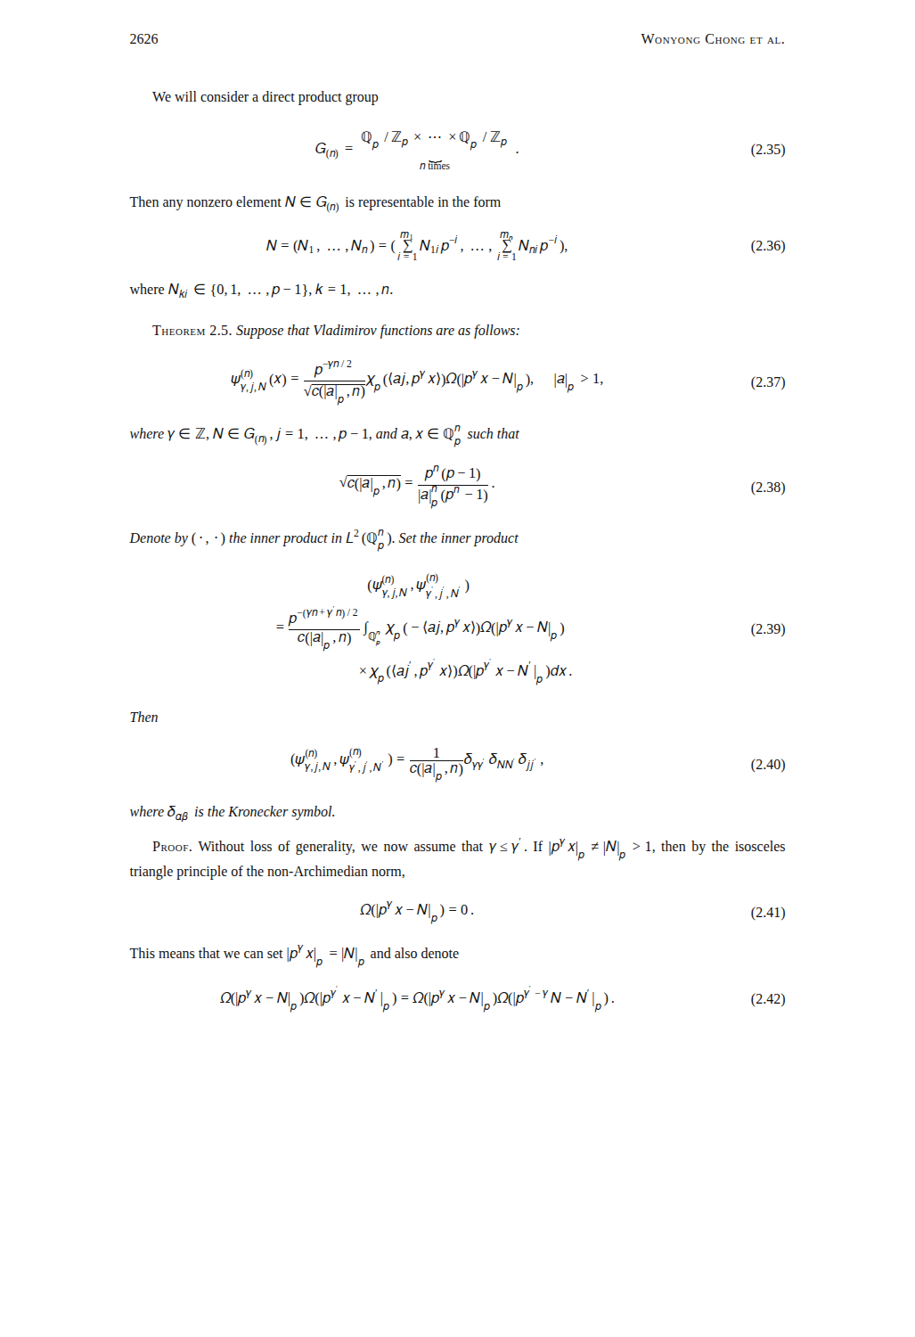2626 Wonyong Chong et al.
We will consider a direct product group
G(n) = ℚp/ℤp ×⋯× ℚp/ℤp ⏟ n times .
(2.35)
Then any nonzero element N∈G(n) is representable in the form
N= (N1,…,Nn) = ( ∑i=1m1 N1i p−i ,…, ∑i=1mn Nni p−i ) ,
(2.36)
where Nki∈{0,1,…,p−1}, k=1,…,n.
Theorem 2.5. Suppose that Vladimirov functions are as follows:
ψγ,j,N(n) (x) = p−γn/2 c(|a|p,n) χp (⟨aj,pγx⟩) Ω (|pγx−N|p) , |a|p>1 ,
(2.37)
where γ∈ℤ, N∈G(n), j=1,…,p−1, and a,x∈ℚpn such that
c(|a|p,n) = pn(p−1) |a|pn(pn−1) .
(2.38)
Denote by (⋅,⋅) the inner product in L2(ℚpn). Set the inner product
( ψγ,j,N(n) , ψγ′,j′,N′(n) ) = p−(γn+γ′n)/2 c(|a|p,n) ∫ℚpn χp (−⟨aj,pγx⟩) Ω (|pγx−N|p) × χp (⟨aj′,pγ′x⟩) Ω (|pγ′x−N′|p) dx .
(2.39)
Then
( ψγ,j,N(n) , ψγ′,j′,N′(n) ) = 1 c(|a|p,n) δγγ′ δNN′ δjj′ ,
(2.40)
where δαβ is the Kronecker symbol.
Proof. Without loss of generality, we now assume that γ≤γ′. If |pγx|p≠|N|p>1, then by the isosceles triangle principle of the non-Archimedian norm,
Ω (|pγx−N|p) =0.
(2.41)
This means that we can set |pγx|p=|N|p and also denote
Ω (|pγx−N|p) Ω (|pγ′x−N′|p) = Ω (|pγx−N|p) Ω (|pγ′−γN−N′|p) .
(2.42)